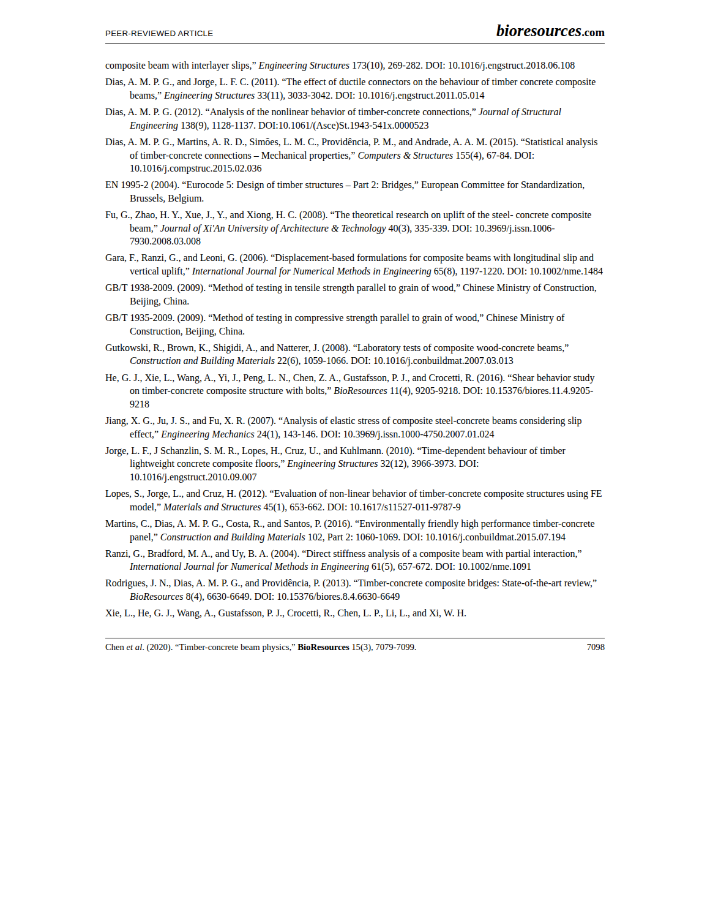PEER-REVIEWED ARTICLE
bioresources.com
composite beam with interlayer slips,” Engineering Structures 173(10), 269-282. DOI: 10.1016/j.engstruct.2018.06.108
Dias, A. M. P. G., and Jorge, L. F. C. (2011). “The effect of ductile connectors on the behaviour of timber concrete composite beams,” Engineering Structures 33(11), 3033-3042. DOI: 10.1016/j.engstruct.2011.05.014
Dias, A. M. P. G. (2012). “Analysis of the nonlinear behavior of timber-concrete connections,” Journal of Structural Engineering 138(9), 1128-1137. DOI:10.1061/(Asce)St.1943-541x.0000523
Dias, A. M. P. G., Martins, A. R. D., Simões, L. M. C., Providência, P. M., and Andrade, A. A. M. (2015). “Statistical analysis of timber-concrete connections – Mechanical properties,” Computers & Structures 155(4), 67-84. DOI: 10.1016/j.compstruc.2015.02.036
EN 1995-2 (2004). “Eurocode 5: Design of timber structures – Part 2: Bridges,” European Committee for Standardization, Brussels, Belgium.
Fu, G., Zhao, H. Y., Xue, J., Y., and Xiong, H. C. (2008). “The theoretical research on uplift of the steel- concrete composite beam,” Journal of Xi'An University of Architecture & Technology 40(3), 335-339. DOI: 10.3969/j.issn.1006-7930.2008.03.008
Gara, F., Ranzi, G., and Leoni, G. (2006). “Displacement-based formulations for composite beams with longitudinal slip and vertical uplift,” International Journal for Numerical Methods in Engineering 65(8), 1197-1220. DOI: 10.1002/nme.1484
GB/T 1938-2009. (2009). “Method of testing in tensile strength parallel to grain of wood,” Chinese Ministry of Construction, Beijing, China.
GB/T 1935-2009. (2009). “Method of testing in compressive strength parallel to grain of wood,” Chinese Ministry of Construction, Beijing, China.
Gutkowski, R., Brown, K., Shigidi, A., and Natterer, J. (2008). “Laboratory tests of composite wood-concrete beams,” Construction and Building Materials 22(6), 1059-1066. DOI: 10.1016/j.conbuildmat.2007.03.013
He, G. J., Xie, L., Wang, A., Yi, J., Peng, L. N., Chen, Z. A., Gustafsson, P. J., and Crocetti, R. (2016). “Shear behavior study on timber-concrete composite structure with bolts,” BioResources 11(4), 9205-9218. DOI: 10.15376/biores.11.4.9205-9218
Jiang, X. G., Ju, J. S., and Fu, X. R. (2007). “Analysis of elastic stress of composite steel-concrete beams considering slip effect,” Engineering Mechanics 24(1), 143-146. DOI: 10.3969/j.issn.1000-4750.2007.01.024
Jorge, L. F., J Schanzlin, S. M. R., Lopes, H., Cruz, U., and Kuhlmann. (2010). “Time-dependent behaviour of timber lightweight concrete composite floors,” Engineering Structures 32(12), 3966-3973. DOI: 10.1016/j.engstruct.2010.09.007
Lopes, S., Jorge, L., and Cruz, H. (2012). “Evaluation of non-linear behavior of timber-concrete composite structures using FE model,” Materials and Structures 45(1), 653-662. DOI: 10.1617/s11527-011-9787-9
Martins, C., Dias, A. M. P. G., Costa, R., and Santos, P. (2016). “Environmentally friendly high performance timber-concrete panel,” Construction and Building Materials 102, Part 2: 1060-1069. DOI: 10.1016/j.conbuildmat.2015.07.194
Ranzi, G., Bradford, M. A., and Uy, B. A. (2004). “Direct stiffness analysis of a composite beam with partial interaction,” International Journal for Numerical Methods in Engineering 61(5), 657-672. DOI: 10.1002/nme.1091
Rodrigues, J. N., Dias, A. M. P. G., and Providência, P. (2013). “Timber-concrete composite bridges: State-of-the-art review,” BioResources 8(4), 6630-6649. DOI: 10.15376/biores.8.4.6630-6649
Xie, L., He, G. J., Wang, A., Gustafsson, P. J., Crocetti, R., Chen, L. P., Li, L., and Xi, W. H.
Chen et al. (2020). “Timber-concrete beam physics,” BioResources 15(3), 7079-7099.
7098